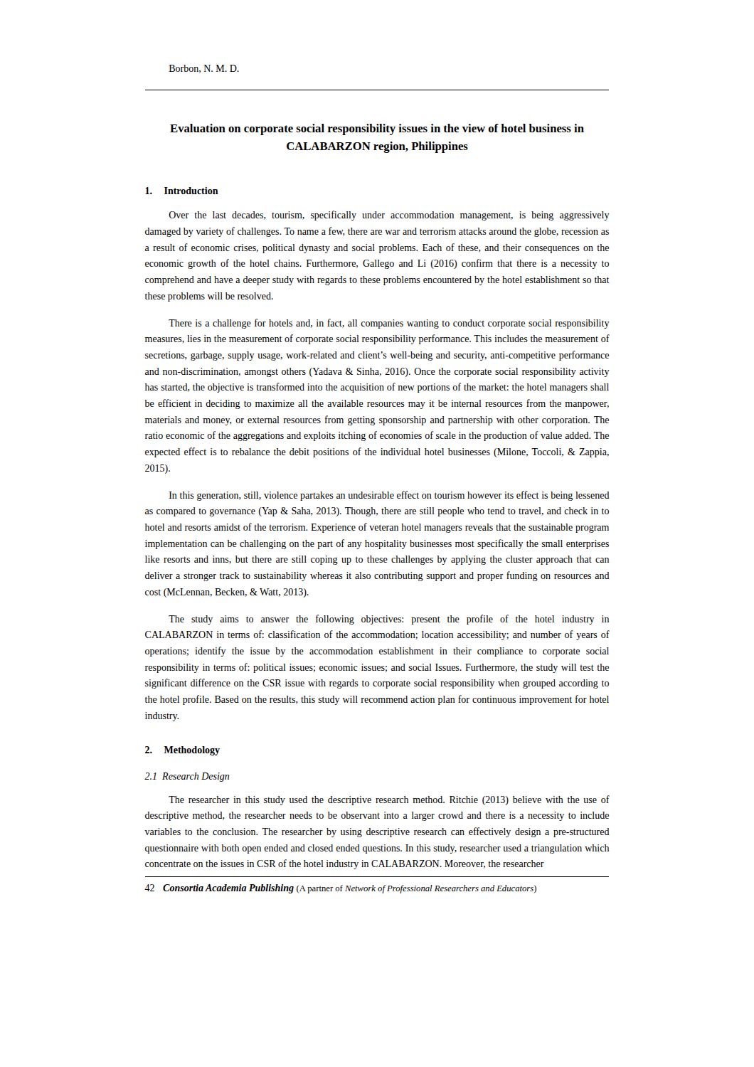Borbon, N. M. D.
Evaluation on corporate social responsibility issues in the view of hotel business in
CALABARZON region, Philippines
1. Introduction
Over the last decades, tourism, specifically under accommodation management, is being aggressively damaged by variety of challenges. To name a few, there are war and terrorism attacks around the globe, recession as a result of economic crises, political dynasty and social problems. Each of these, and their consequences on the economic growth of the hotel chains. Furthermore, Gallego and Li (2016) confirm that there is a necessity to comprehend and have a deeper study with regards to these problems encountered by the hotel establishment so that these problems will be resolved.
There is a challenge for hotels and, in fact, all companies wanting to conduct corporate social responsibility measures, lies in the measurement of corporate social responsibility performance. This includes the measurement of secretions, garbage, supply usage, work-related and client’s well-being and security, anti-competitive performance and non-discrimination, amongst others (Yadava & Sinha, 2016). Once the corporate social responsibility activity has started, the objective is transformed into the acquisition of new portions of the market: the hotel managers shall be efficient in deciding to maximize all the available resources may it be internal resources from the manpower, materials and money, or external resources from getting sponsorship and partnership with other corporation. The ratio economic of the aggregations and exploits itching of economies of scale in the production of value added. The expected effect is to rebalance the debit positions of the individual hotel businesses (Milone, Toccoli, & Zappia, 2015).
In this generation, still, violence partakes an undesirable effect on tourism however its effect is being lessened as compared to governance (Yap & Saha, 2013). Though, there are still people who tend to travel, and check in to hotel and resorts amidst of the terrorism. Experience of veteran hotel managers reveals that the sustainable program implementation can be challenging on the part of any hospitality businesses most specifically the small enterprises like resorts and inns, but there are still coping up to these challenges by applying the cluster approach that can deliver a stronger track to sustainability whereas it also contributing support and proper funding on resources and cost (McLennan, Becken, & Watt, 2013).
The study aims to answer the following objectives: present the profile of the hotel industry in CALABARZON in terms of: classification of the accommodation; location accessibility; and number of years of operations; identify the issue by the accommodation establishment in their compliance to corporate social responsibility in terms of: political issues; economic issues; and social Issues. Furthermore, the study will test the significant difference on the CSR issue with regards to corporate social responsibility when grouped according to the hotel profile. Based on the results, this study will recommend action plan for continuous improvement for hotel industry.
2. Methodology
2.1 Research Design
The researcher in this study used the descriptive research method. Ritchie (2013) believe with the use of descriptive method, the researcher needs to be observant into a larger crowd and there is a necessity to include variables to the conclusion. The researcher by using descriptive research can effectively design a pre-structured questionnaire with both open ended and closed ended questions. In this study, researcher used a triangulation which concentrate on the issues in CSR of the hotel industry in CALABARZON. Moreover, the researcher
42 Consortia Academia Publishing (A partner of Network of Professional Researchers and Educators)